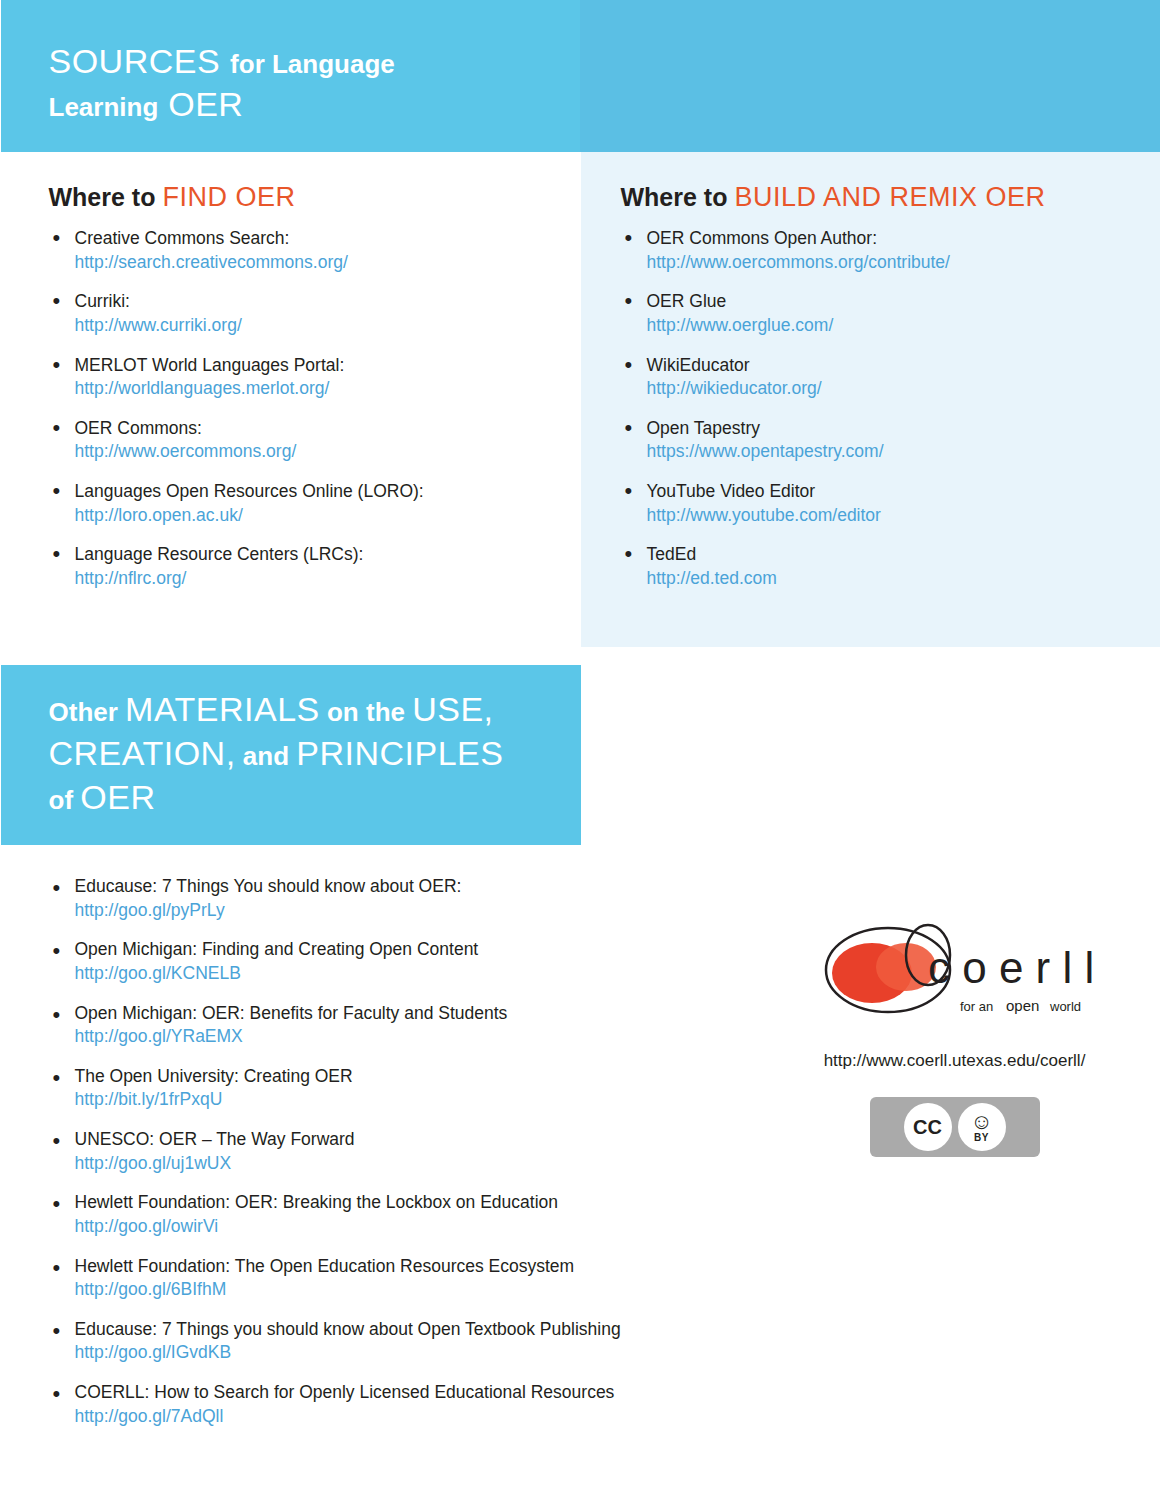SOURCES for Language
Learning OER
Where to FIND OER
Creative Commons Search:
http://search.creativecommons.org/
Curriki:
http://www.curriki.org/
MERLOT World Languages Portal:
http://worldlanguages.merlot.org/
OER Commons:
http://www.oercommons.org/
Languages Open Resources Online (LORO):
http://loro.open.ac.uk/
Language Resource Centers (LRCs):
http://nflrc.org/
Where to BUILD AND REMIX OER
OER Commons Open Author:
http://www.oercommons.org/contribute/
OER Glue
http://www.oerglue.com/
WikiEducator
http://wikieducator.org/
Open Tapestry
https://www.opentapestry.com/
YouTube Video Editor
http://www.youtube.com/editor
TedEd
http://ed.ted.com
Other MATERIALS on the USE,
CREATION, and PRINCIPLES
of OER
Educause: 7 Things You should know about OER:
http://goo.gl/pyPrLy
Open Michigan: Finding and Creating Open Content
http://goo.gl/KCNELB
Open Michigan: OER: Benefits for Faculty and Students
http://goo.gl/YRaEMX
The Open University: Creating OER
http://bit.ly/1frPxqU
UNESCO: OER – The Way Forward
http://goo.gl/uj1wUX
Hewlett Foundation: OER: Breaking the Lockbox on Education
http://goo.gl/owirVi
Hewlett Foundation: The Open Education Resources Ecosystem
http://goo.gl/6BIfhM
Educause: 7 Things you should know about Open Textbook Publishing
http://goo.gl/IGvdKB
COERLL: How to Search for Openly Licensed Educational Resources
http://goo.gl/7AdQll
c o e r l l for an open world
http://www.coerll.utexas.edu/coerll/
CC
☺ BY